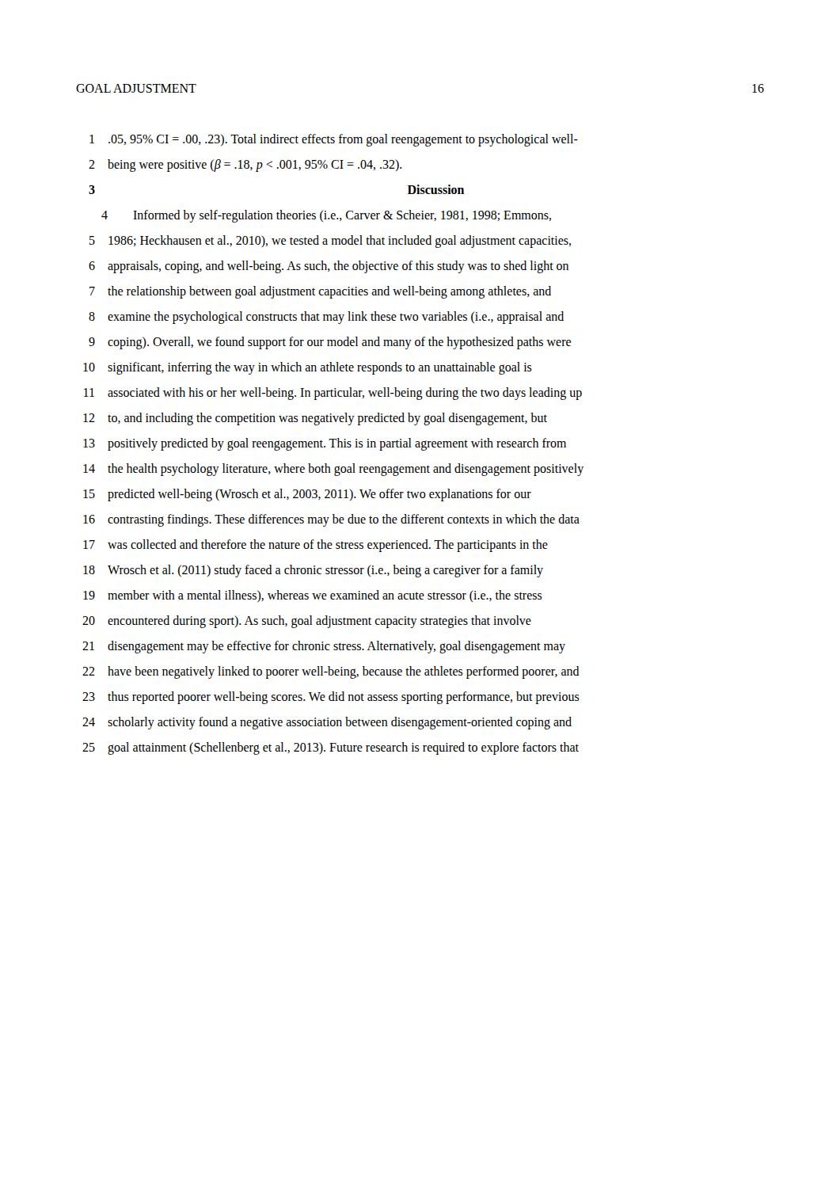Goal Adjustment 16
.05, 95% CI = .00, .23). Total indirect effects from goal reengagement to psychological well-
being were positive (β = .18, p < .001, 95% CI = .04, .32).
Discussion
Informed by self-regulation theories (i.e., Carver & Scheier, 1981, 1998; Emmons,
1986; Heckhausen et al., 2010), we tested a model that included goal adjustment capacities,
appraisals, coping, and well-being. As such, the objective of this study was to shed light on
the relationship between goal adjustment capacities and well-being among athletes, and
examine the psychological constructs that may link these two variables (i.e., appraisal and
coping). Overall, we found support for our model and many of the hypothesized paths were
significant, inferring the way in which an athlete responds to an unattainable goal is
associated with his or her well-being. In particular, well-being during the two days leading up
to, and including the competition was negatively predicted by goal disengagement, but
positively predicted by goal reengagement. This is in partial agreement with research from
the health psychology literature, where both goal reengagement and disengagement positively
predicted well-being (Wrosch et al., 2003, 2011). We offer two explanations for our
contrasting findings. These differences may be due to the different contexts in which the data
was collected and therefore the nature of the stress experienced. The participants in the
Wrosch et al. (2011) study faced a chronic stressor (i.e., being a caregiver for a family
member with a mental illness), whereas we examined an acute stressor (i.e., the stress
encountered during sport). As such, goal adjustment capacity strategies that involve
disengagement may be effective for chronic stress. Alternatively, goal disengagement may
have been negatively linked to poorer well-being, because the athletes performed poorer, and
thus reported poorer well-being scores. We did not assess sporting performance, but previous
scholarly activity found a negative association between disengagement-oriented coping and
goal attainment (Schellenberg et al., 2013). Future research is required to explore factors that